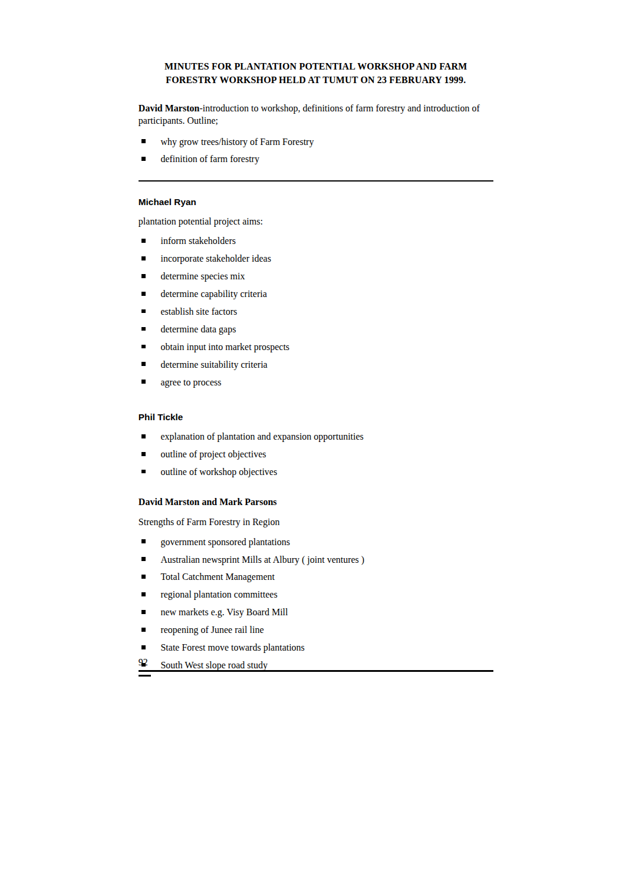MINUTES FOR PLANTATION POTENTIAL WORKSHOP AND FARM
FORESTRY WORKSHOP HELD AT TUMUT ON 23 FEBRUARY 1999.
David Marston-introduction to workshop, definitions of farm forestry and introduction of participants. Outline;
why grow trees/history of Farm Forestry
definition of farm forestry
Michael Ryan
plantation potential project aims:
inform stakeholders
incorporate stakeholder ideas
determine species mix
determine capability criteria
establish site factors
determine data gaps
obtain input into market prospects
determine suitability criteria
agree to process
Phil Tickle
explanation of plantation and expansion opportunities
outline of project objectives
outline of workshop objectives
David Marston and Mark Parsons
Strengths of Farm Forestry in Region
government sponsored plantations
Australian newsprint Mills at Albury ( joint ventures )
Total Catchment Management
regional plantation committees
new markets e.g. Visy Board Mill
reopening of Junee rail line
State Forest move towards plantations
South West slope road study
92